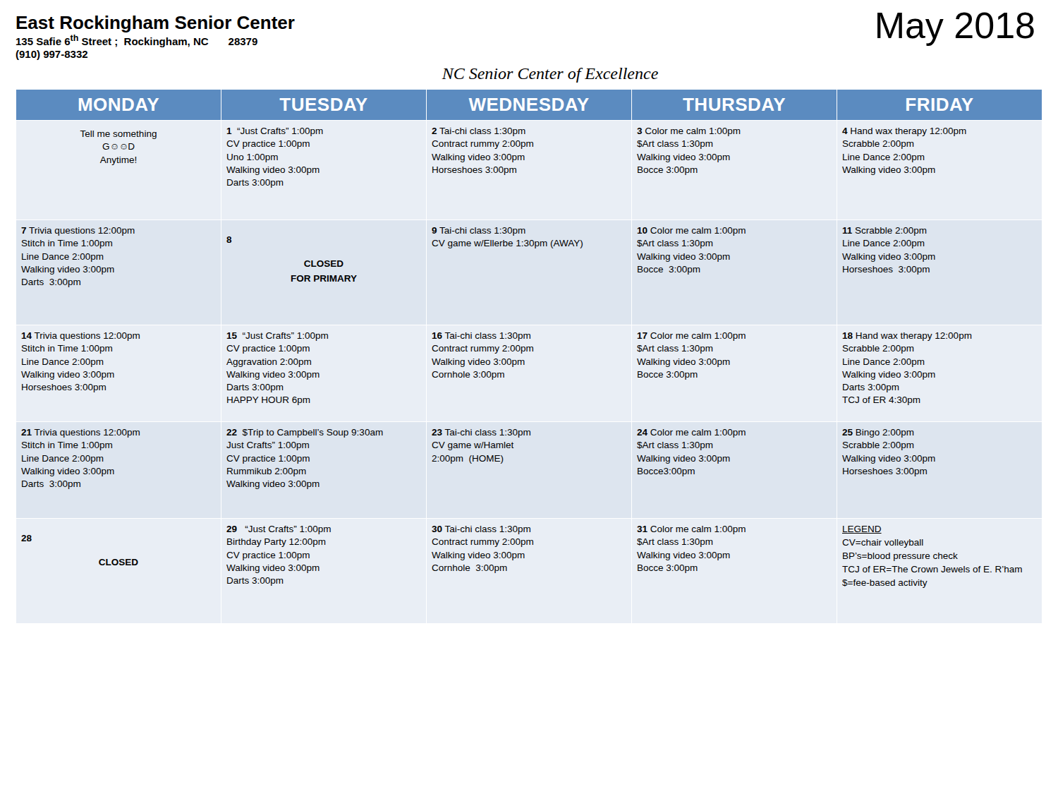East Rockingham Senior Center
135 Safie 6th Street ; Rockingham, NC 28379
(910) 997-8332
May 2018
NC Senior Center of Excellence
| MONDAY | TUESDAY | WEDNESDAY | THURSDAY | FRIDAY |
| --- | --- | --- | --- | --- |
| Tell me something G ☺☺ D Anytime! | 1 “Just Crafts” 1:00pm CV practice 1:00pm Uno 1:00pm Walking video 3:00pm Darts 3:00pm | 2 Tai-chi class 1:30pm Contract rummy 2:00pm Walking video 3:00pm Horseshoes 3:00pm | 3 Color me calm 1:00pm $Art class 1:30pm Walking video 3:00pm Bocce 3:00pm | 4 Hand wax therapy 12:00pm Scrabble 2:00pm Line Dance 2:00pm Walking video 3:00pm |
| 7 Trivia questions 12:00pm Stitch in Time 1:00pm Line Dance 2:00pm Walking video 3:00pm Darts 3:00pm | 8 CLOSED FOR PRIMARY | 9 Tai-chi class 1:30pm CV game w/Ellerbe 1:30pm (AWAY) | 10 Color me calm 1:00pm $Art class 1:30pm Walking video 3:00pm Bocce 3:00pm | 11 Scrabble 2:00pm Line Dance 2:00pm Walking video 3:00pm Horseshoes 3:00pm |
| 14 Trivia questions 12:00pm Stitch in Time 1:00pm Line Dance 2:00pm Walking video 3:00pm Horseshoes 3:00pm | 15 “Just Crafts” 1:00pm CV practice 1:00pm Aggravation 2:00pm Walking video 3:00pm Darts 3:00pm HAPPY HOUR 6pm | 16 Tai-chi class 1:30pm Contract rummy 2:00pm Walking video 3:00pm Cornhole 3:00pm | 17 Color me calm 1:00pm $Art class 1:30pm Walking video 3:00pm Bocce 3:00pm | 18 Hand wax therapy 12:00pm Scrabble 2:00pm Line Dance 2:00pm Walking video 3:00pm Darts 3:00pm TCJ of ER 4:30pm |
| 21 Trivia questions 12:00pm Stitch in Time 1:00pm Line Dance 2:00pm Walking video 3:00pm Darts 3:00pm | 22 $Trip to Campbell’s Soup 9:30am Just Crafts” 1:00pm CV practice 1:00pm Rummikub 2:00pm Walking video 3:00pm | 23 Tai-chi class 1:30pm CV game w/Hamlet 2:00pm (HOME) | 24 Color me calm 1:00pm $Art class 1:30pm Walking video 3:00pm Bocce3:00pm | 25 Bingo 2:00pm Scrabble 2:00pm Walking video 3:00pm Horseshoes 3:00pm |
| 28 CLOSED | 29 “Just Crafts” 1:00pm Birthday Party 12:00pm CV practice 1:00pm Walking video 3:00pm Darts 3:00pm | 30 Tai-chi class 1:30pm Contract rummy 2:00pm Walking video 3:00pm Cornhole 3:00pm | 31 Color me calm 1:00pm $Art class 1:30pm Walking video 3:00pm Bocce 3:00pm | LEGEND CV=chair volleyball BP’s=blood pressure check TCJ of ER=The Crown Jewels of E. R’ham $=fee-based activity |